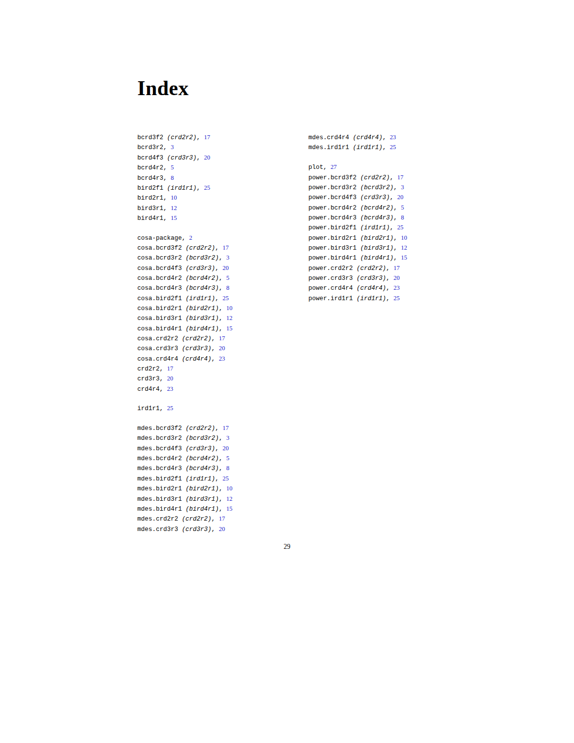Index
bcrd3f2 (crd2r2), 17
bcrd3r2, 3
bcrd4f3 (crd3r3), 20
bcrd4r2, 5
bcrd4r3, 8
bird2f1 (ird1r1), 25
bird2r1, 10
bird3r1, 12
bird4r1, 15
cosa-package, 2
cosa.bcrd3f2 (crd2r2), 17
cosa.bcrd3r2 (bcrd3r2), 3
cosa.bcrd4f3 (crd3r3), 20
cosa.bcrd4r2 (bcrd4r2), 5
cosa.bcrd4r3 (bcrd4r3), 8
cosa.bird2f1 (ird1r1), 25
cosa.bird2r1 (bird2r1), 10
cosa.bird3r1 (bird3r1), 12
cosa.bird4r1 (bird4r1), 15
cosa.crd2r2 (crd2r2), 17
cosa.crd3r3 (crd3r3), 20
cosa.crd4r4 (crd4r4), 23
crd2r2, 17
crd3r3, 20
crd4r4, 23
ird1r1, 25
mdes.bcrd3f2 (crd2r2), 17
mdes.bcrd3r2 (bcrd3r2), 3
mdes.bcrd4f3 (crd3r3), 20
mdes.bcrd4r2 (bcrd4r2), 5
mdes.bcrd4r3 (bcrd4r3), 8
mdes.bird2f1 (ird1r1), 25
mdes.bird2r1 (bird2r1), 10
mdes.bird3r1 (bird3r1), 12
mdes.bird4r1 (bird4r1), 15
mdes.crd2r2 (crd2r2), 17
mdes.crd3r3 (crd3r3), 20
mdes.crd4r4 (crd4r4), 23
mdes.ird1r1 (ird1r1), 25
plot, 27
power.bcrd3f2 (crd2r2), 17
power.bcrd3r2 (bcrd3r2), 3
power.bcrd4f3 (crd3r3), 20
power.bcrd4r2 (bcrd4r2), 5
power.bcrd4r3 (bcrd4r3), 8
power.bird2f1 (ird1r1), 25
power.bird2r1 (bird2r1), 10
power.bird3r1 (bird3r1), 12
power.bird4r1 (bird4r1), 15
power.crd2r2 (crd2r2), 17
power.crd3r3 (crd3r3), 20
power.crd4r4 (crd4r4), 23
power.ird1r1 (ird1r1), 25
29